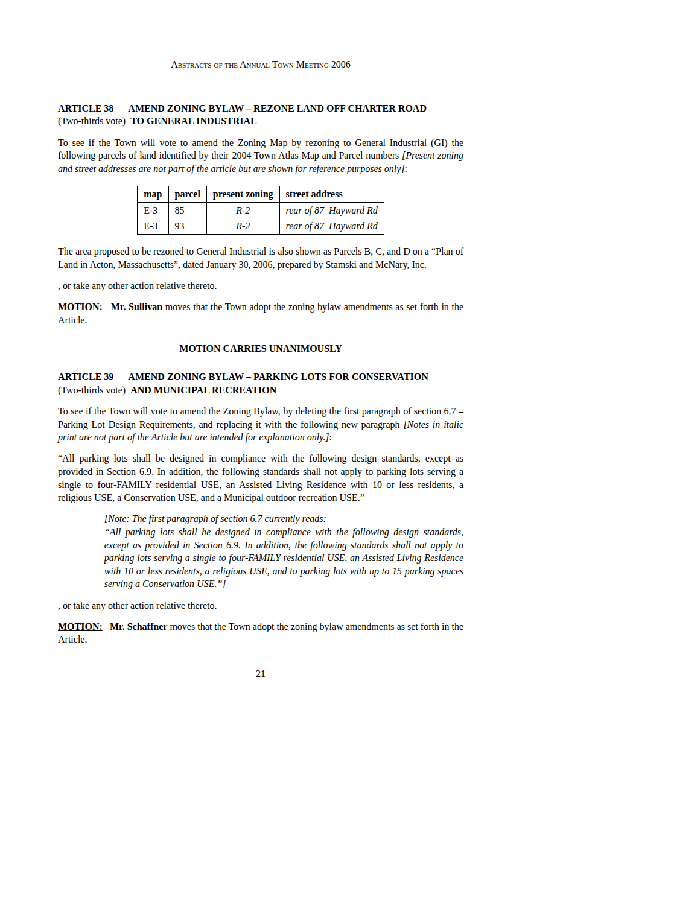Abstracts of the Annual Town Meeting 2006
ARTICLE 38 AMEND ZONING BYLAW – REZONE LAND OFF CHARTER ROAD
(Two-thirds vote) TO GENERAL INDUSTRIAL
To see if the Town will vote to amend the Zoning Map by rezoning to General Industrial (GI) the following parcels of land identified by their 2004 Town Atlas Map and Parcel numbers [Present zoning and street addresses are not part of the article but are shown for reference purposes only]:
| map | parcel | present zoning | street address |
| --- | --- | --- | --- |
| E-3 | 85 | R-2 | rear of 87 Hayward Rd |
| E-3 | 93 | R-2 | rear of 87 Hayward Rd |
The area proposed to be rezoned to General Industrial is also shown as Parcels B, C, and D on a “Plan of Land in Acton, Massachusetts”, dated January 30, 2006, prepared by Stamski and McNary, Inc.
, or take any other action relative thereto.
MOTION: Mr. Sullivan moves that the Town adopt the zoning bylaw amendments as set forth in the Article.
MOTION CARRIES UNANIMOUSLY
ARTICLE 39 AMEND ZONING BYLAW – PARKING LOTS FOR CONSERVATION
(Two-thirds vote) AND MUNICIPAL RECREATION
To see if the Town will vote to amend the Zoning Bylaw, by deleting the first paragraph of section 6.7 – Parking Lot Design Requirements, and replacing it with the following new paragraph [Notes in italic print are not part of the Article but are intended for explanation only.]:
“All parking lots shall be designed in compliance with the following design standards, except as provided in Section 6.9. In addition, the following standards shall not apply to parking lots serving a single to four-FAMILY residential USE, an Assisted Living Residence with 10 or less residents, a religious USE, a Conservation USE, and a Municipal outdoor recreation USE.”
[Note: The first paragraph of section 6.7 currently reads:
“All parking lots shall be designed in compliance with the following design standards, except as provided in Section 6.9. In addition, the following standards shall not apply to parking lots serving a single to four-FAMILY residential USE, an Assisted Living Residence with 10 or less residents, a religious USE, and to parking lots with up to 15 parking spaces serving a Conservation USE.”]
, or take any other action relative thereto.
MOTION: Mr. Schaffner moves that the Town adopt the zoning bylaw amendments as set forth in the Article.
21